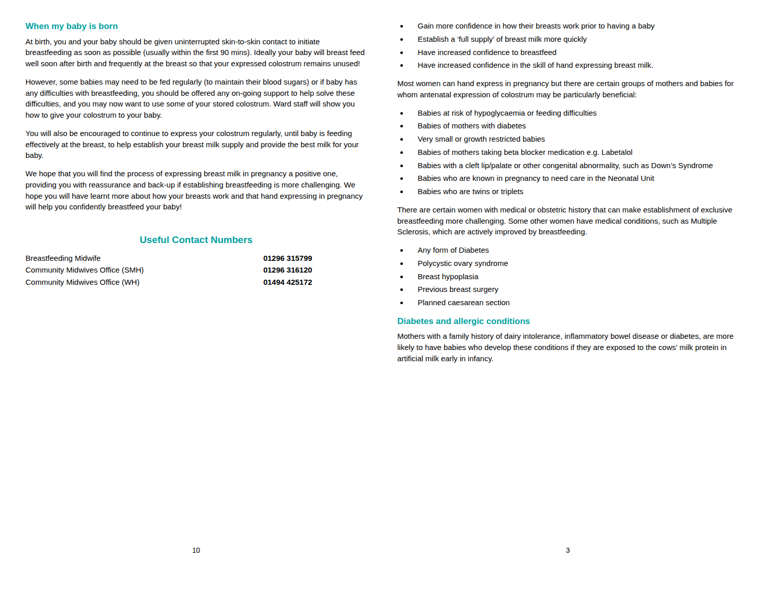When my baby is born
At birth, you and your baby should be given uninterrupted skin-to-skin contact to initiate breastfeeding as soon as possible (usually within the first 90 mins). Ideally your baby will breast feed well soon after birth and frequently at the breast so that your expressed colostrum remains unused!
However, some babies may need to be fed regularly (to maintain their blood sugars) or if baby has any difficulties with breastfeeding, you should be offered any on-going support to help solve these difficulties, and you may now want to use some of your stored colostrum. Ward staff will show you how to give your colostrum to your baby.
You will also be encouraged to continue to express your colostrum regularly, until baby is feeding effectively at the breast, to help establish your breast milk supply and provide the best milk for your baby.
We hope that you will find the process of expressing breast milk in pregnancy a positive one, providing you with reassurance and back-up if establishing breastfeeding is more challenging. We hope you will have learnt more about how your breasts work and that hand expressing in pregnancy will help you confidently breastfeed your baby!
Useful Contact Numbers
| Breastfeeding Midwife | 01296 315799 |
| Community Midwives Office (SMH) | 01296 316120 |
| Community Midwives Office (WH) | 01494 425172 |
10
Gain more confidence in how their breasts work prior to having a baby
Establish a ‘full supply’ of breast milk more quickly
Have increased confidence to breastfeed
Have increased confidence in the skill of hand expressing breast milk.
Most women can hand express in pregnancy but there are certain groups of mothers and babies for whom antenatal expression of colostrum may be particularly beneficial:
Babies at risk of hypoglycaemia or feeding difficulties
Babies of mothers with diabetes
Very small or growth restricted babies
Babies of mothers taking beta blocker medication e.g. Labetalol
Babies with a cleft lip/palate or other congenital abnormality, such as Down’s Syndrome
Babies who are known in pregnancy to need care in the Neonatal Unit
Babies who are twins or triplets
There are certain women with medical or obstetric history that can make establishment of exclusive breastfeeding more challenging. Some other women have medical conditions, such as Multiple Sclerosis, which are actively improved by breastfeeding.
Any form of Diabetes
Polycystic ovary syndrome
Breast hypoplasia
Previous breast surgery
Planned caesarean section
Diabetes and allergic conditions
Mothers with a family history of dairy intolerance, inflammatory bowel disease or diabetes, are more likely to have babies who develop these conditions if they are exposed to the cows’ milk protein in artificial milk early in infancy.
3